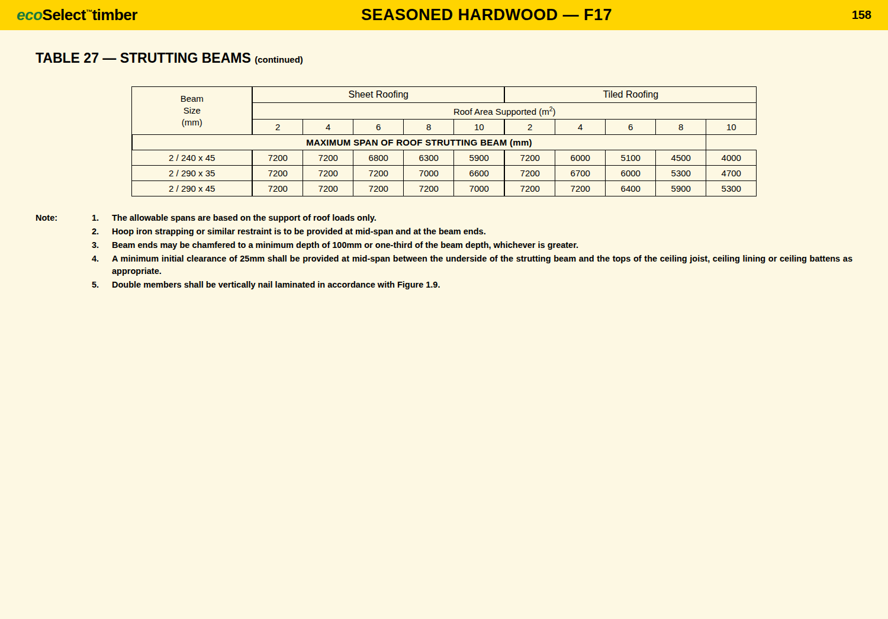eco Select™timber
SEASONED HARDWOOD — F17
158
TABLE 27 — STRUTTING BEAMS (continued)
| Beam Size (mm) | Sheet Roofing | Tiled Roofing |
| --- | --- | --- |
| Roof Area Supported (m 2 ) |
| 2 | 4 | 6 | 8 | 10 | 2 | 4 | 6 | 8 | 10 |
| MAXIMUM SPAN OF ROOF STRUTTING BEAM (mm) |
| 2 / 240 x 45 | 7200 | 7200 | 6800 | 6300 | 5900 | 7200 | 6000 | 5100 | 4500 | 4000 |
| 2 / 290 x 35 | 7200 | 7200 | 7200 | 7000 | 6600 | 7200 | 6700 | 6000 | 5300 | 4700 |
| 2 / 290 x 45 | 7200 | 7200 | 7200 | 7200 | 7000 | 7200 | 7200 | 6400 | 5900 | 5300 |
| Note: | 1. | The allowable spans are based on the support of roof loads only. |
| | 2. | Hoop iron strapping or similar restraint is to be provided at mid-span and at the beam ends. |
| | 3. | Beam ends may be chamfered to a minimum depth of 100mm or one-third of the beam depth, whichever is greater. |
| | 4. | A minimum initial clearance of 25mm shall be provided at mid-span between the underside of the strutting beam and the tops of the ceiling joist, ceiling lining or ceiling battens as appropriate. |
| | 5. | Double members shall be vertically nail laminated in accordance with Figure 1.9. |